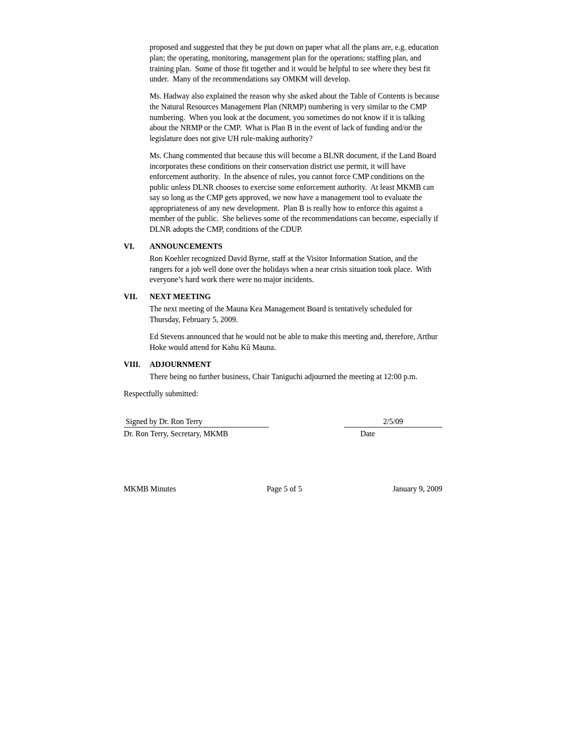proposed and suggested that they be put down on paper what all the plans are, e.g. education plan; the operating, monitoring, management plan for the operations; staffing plan, and training plan. Some of those fit together and it would be helpful to see where they best fit under. Many of the recommendations say OMKM will develop.
Ms. Hadway also explained the reason why she asked about the Table of Contents is because the Natural Resources Management Plan (NRMP) numbering is very similar to the CMP numbering. When you look at the document, you sometimes do not know if it is talking about the NRMP or the CMP. What is Plan B in the event of lack of funding and/or the legislature does not give UH rule-making authority?
Ms. Chang commented that because this will become a BLNR document, if the Land Board incorporates these conditions on their conservation district use permit, it will have enforcement authority. In the absence of rules, you cannot force CMP conditions on the public unless DLNR chooses to exercise some enforcement authority. At least MKMB can say so long as the CMP gets approved, we now have a management tool to evaluate the appropriateness of any new development. Plan B is really how to enforce this against a member of the public. She believes some of the recommendations can become, especially if DLNR adopts the CMP, conditions of the CDUP.
VI.
Announcements
Ron Koehler recognized David Byrne, staff at the Visitor Information Station, and the rangers for a job well done over the holidays when a near crisis situation took place. With everyone’s hard work there were no major incidents.
VII.
Next Meeting
The next meeting of the Mauna Kea Management Board is tentatively scheduled for Thursday, February 5, 2009.
Ed Stevens announced that he would not be able to make this meeting and, therefore, Arthur Hoke would attend for Kahu Kū Mauna.
VIII.
Adjournment
There being no further business, Chair Taniguchi adjourned the meeting at 12:00 p.m.
Respectfully submitted:
Signed by Dr. Ron Terry
2/5/09
Dr. Ron Terry, Secretary, MKMB
Date
MKMB Minutes
Page 5 of 5
January 9, 2009